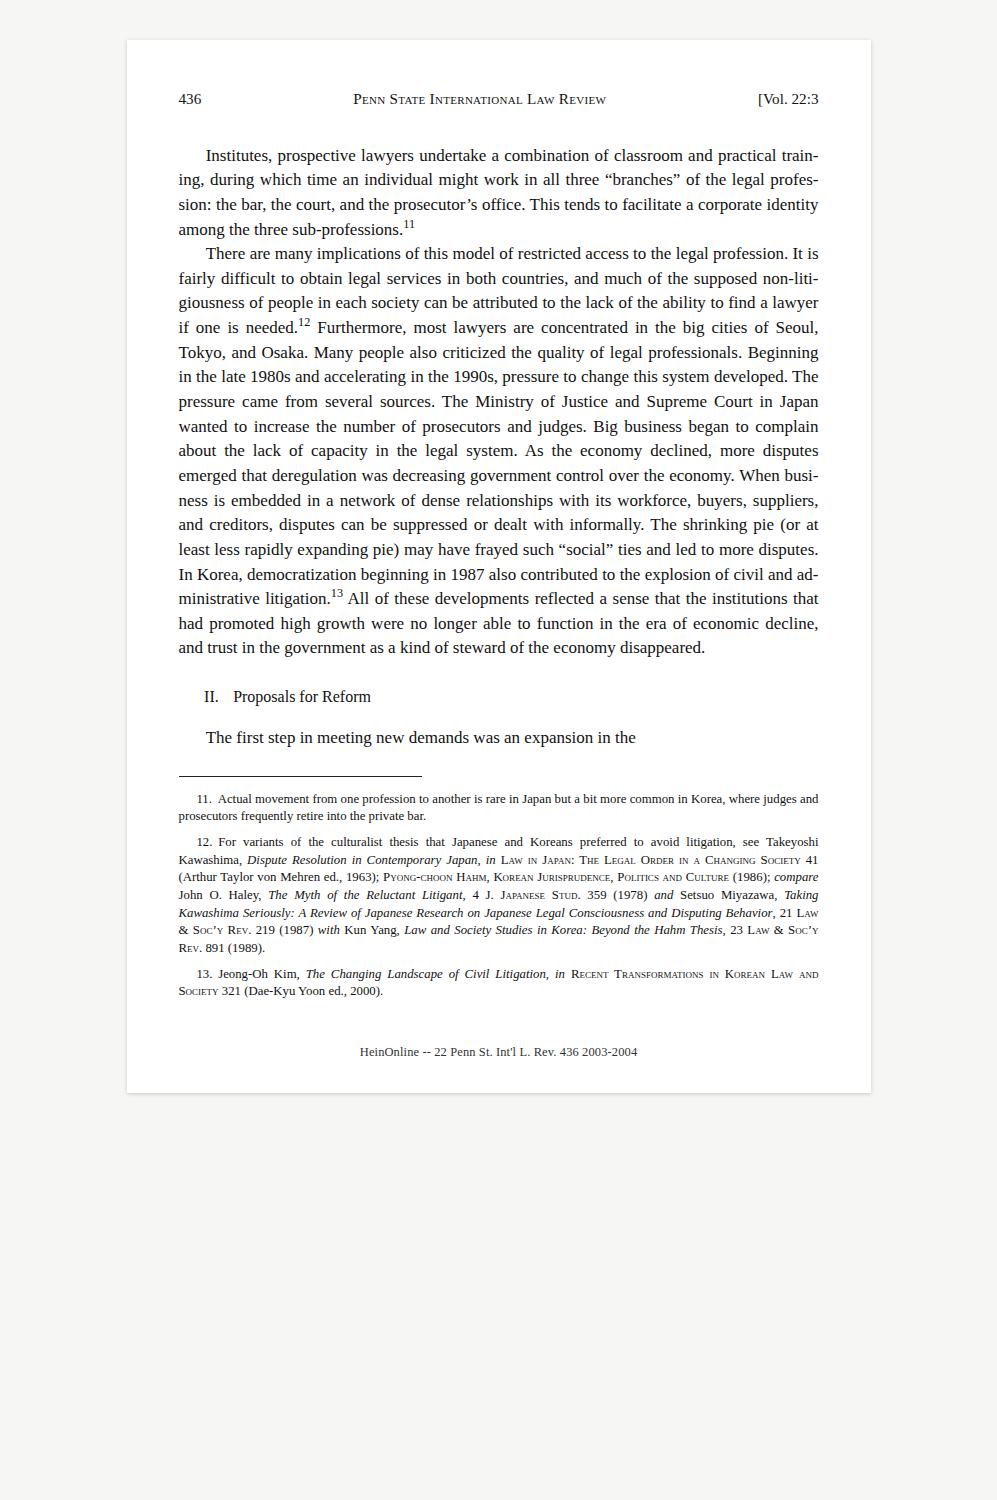436 Penn State International Law Review [Vol. 22:3
Institutes, prospective lawyers undertake a combination of classroom and practical training, during which time an individual might work in all three “branches” of the legal profession: the bar, the court, and the prosecutor’s office. This tends to facilitate a corporate identity among the three sub-professions.11
There are many implications of this model of restricted access to the legal profession. It is fairly difficult to obtain legal services in both countries, and much of the supposed non-litigiousness of people in each society can be attributed to the lack of the ability to find a lawyer if one is needed.12 Furthermore, most lawyers are concentrated in the big cities of Seoul, Tokyo, and Osaka. Many people also criticized the quality of legal professionals. Beginning in the late 1980s and accelerating in the 1990s, pressure to change this system developed. The pressure came from several sources. The Ministry of Justice and Supreme Court in Japan wanted to increase the number of prosecutors and judges. Big business began to complain about the lack of capacity in the legal system. As the economy declined, more disputes emerged that deregulation was decreasing government control over the economy. When business is embedded in a network of dense relationships with its workforce, buyers, suppliers, and creditors, disputes can be suppressed or dealt with informally. The shrinking pie (or at least less rapidly expanding pie) may have frayed such “social” ties and led to more disputes. In Korea, democratization beginning in 1987 also contributed to the explosion of civil and administrative litigation.13 All of these developments reflected a sense that the institutions that had promoted high growth were no longer able to function in the era of economic decline, and trust in the government as a kind of steward of the economy disappeared.
II. Proposals for Reform
The first step in meeting new demands was an expansion in the
11. Actual movement from one profession to another is rare in Japan but a bit more common in Korea, where judges and prosecutors frequently retire into the private bar.
12. For variants of the culturalist thesis that Japanese and Koreans preferred to avoid litigation, see Takeyoshi Kawashima, Dispute Resolution in Contemporary Japan, in Law in Japan: The Legal Order in a Changing Society 41 (Arthur Taylor von Mehren ed., 1963); Pyong-choon Hahm, Korean Jurisprudence, Politics and Culture (1986); compare John O. Haley, The Myth of the Reluctant Litigant, 4 J. Japanese Stud. 359 (1978) and Setsuo Miyazawa, Taking Kawashima Seriously: A Review of Japanese Research on Japanese Legal Consciousness and Disputing Behavior, 21 Law & Soc’y Rev. 219 (1987) with Kun Yang, Law and Society Studies in Korea: Beyond the Hahm Thesis, 23 Law & Soc’y Rev. 891 (1989).
13. Jeong-Oh Kim, The Changing Landscape of Civil Litigation, in Recent Transformations in Korean Law and Society 321 (Dae-Kyu Yoon ed., 2000).
HeinOnline -- 22 Penn St. Int'l L. Rev. 436 2003-2004